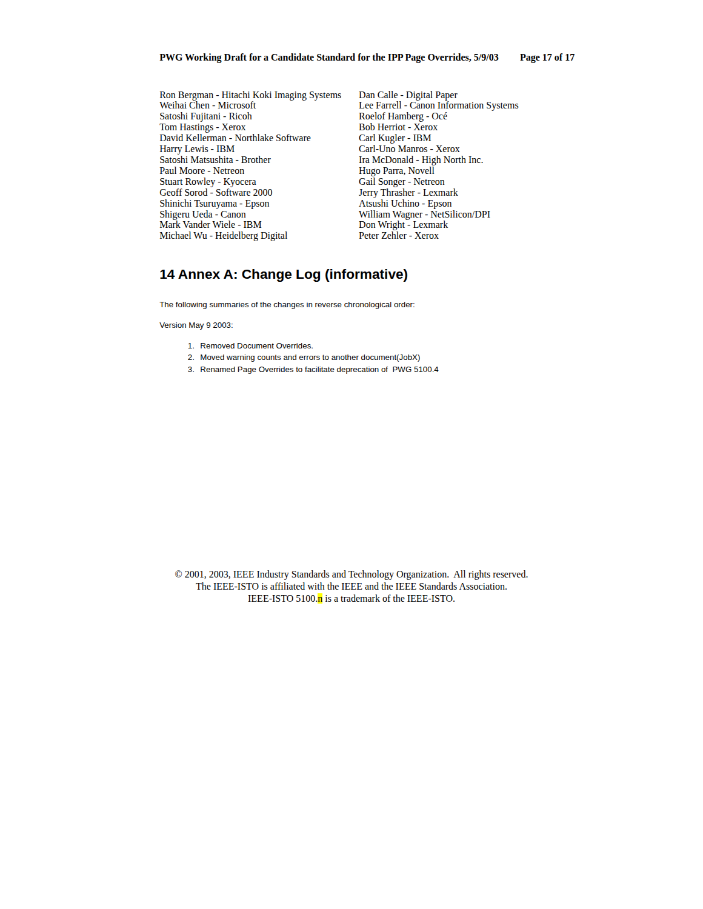PWG Working Draft for a Candidate Standard for the IPP Page Overrides, 5/9/03Page 17 of 17
| Ron Bergman - Hitachi Koki Imaging Systems | Dan Calle - Digital Paper |
| Weihai Chen - Microsoft | Lee Farrell - Canon Information Systems |
| Satoshi Fujitani - Ricoh | Roelof Hamberg - Océ |
| Tom Hastings - Xerox | Bob Herriot - Xerox |
| David Kellerman - Northlake Software | Carl Kugler - IBM |
| Harry Lewis - IBM | Carl-Uno Manros - Xerox |
| Satoshi Matsushita - Brother | Ira McDonald - High North Inc. |
| Paul Moore - Netreon | Hugo Parra, Novell |
| Stuart Rowley - Kyocera | Gail Songer - Netreon |
| Geoff Sorod - Software 2000 | Jerry Thrasher - Lexmark |
| Shinichi Tsuruyama - Epson | Atsushi Uchino - Epson |
| Shigeru Ueda - Canon | William Wagner - NetSilicon/DPI |
| Mark Vander Wiele - IBM | Don Wright - Lexmark |
| Michael Wu - Heidelberg Digital | Peter Zehler - Xerox |
14 Annex A: Change Log (informative)
The following summaries of the changes in reverse chronological order:
Version May 9 2003:
Removed Document Overrides.
Moved warning counts and errors to another document(JobX)
Renamed Page Overrides to facilitate deprecation of PWG 5100.4
© 2001, 2003, IEEE Industry Standards and Technology Organization. All rights reserved.
The IEEE-ISTO is affiliated with the IEEE and the IEEE Standards Association.
IEEE-ISTO 5100.n is a trademark of the IEEE-ISTO.